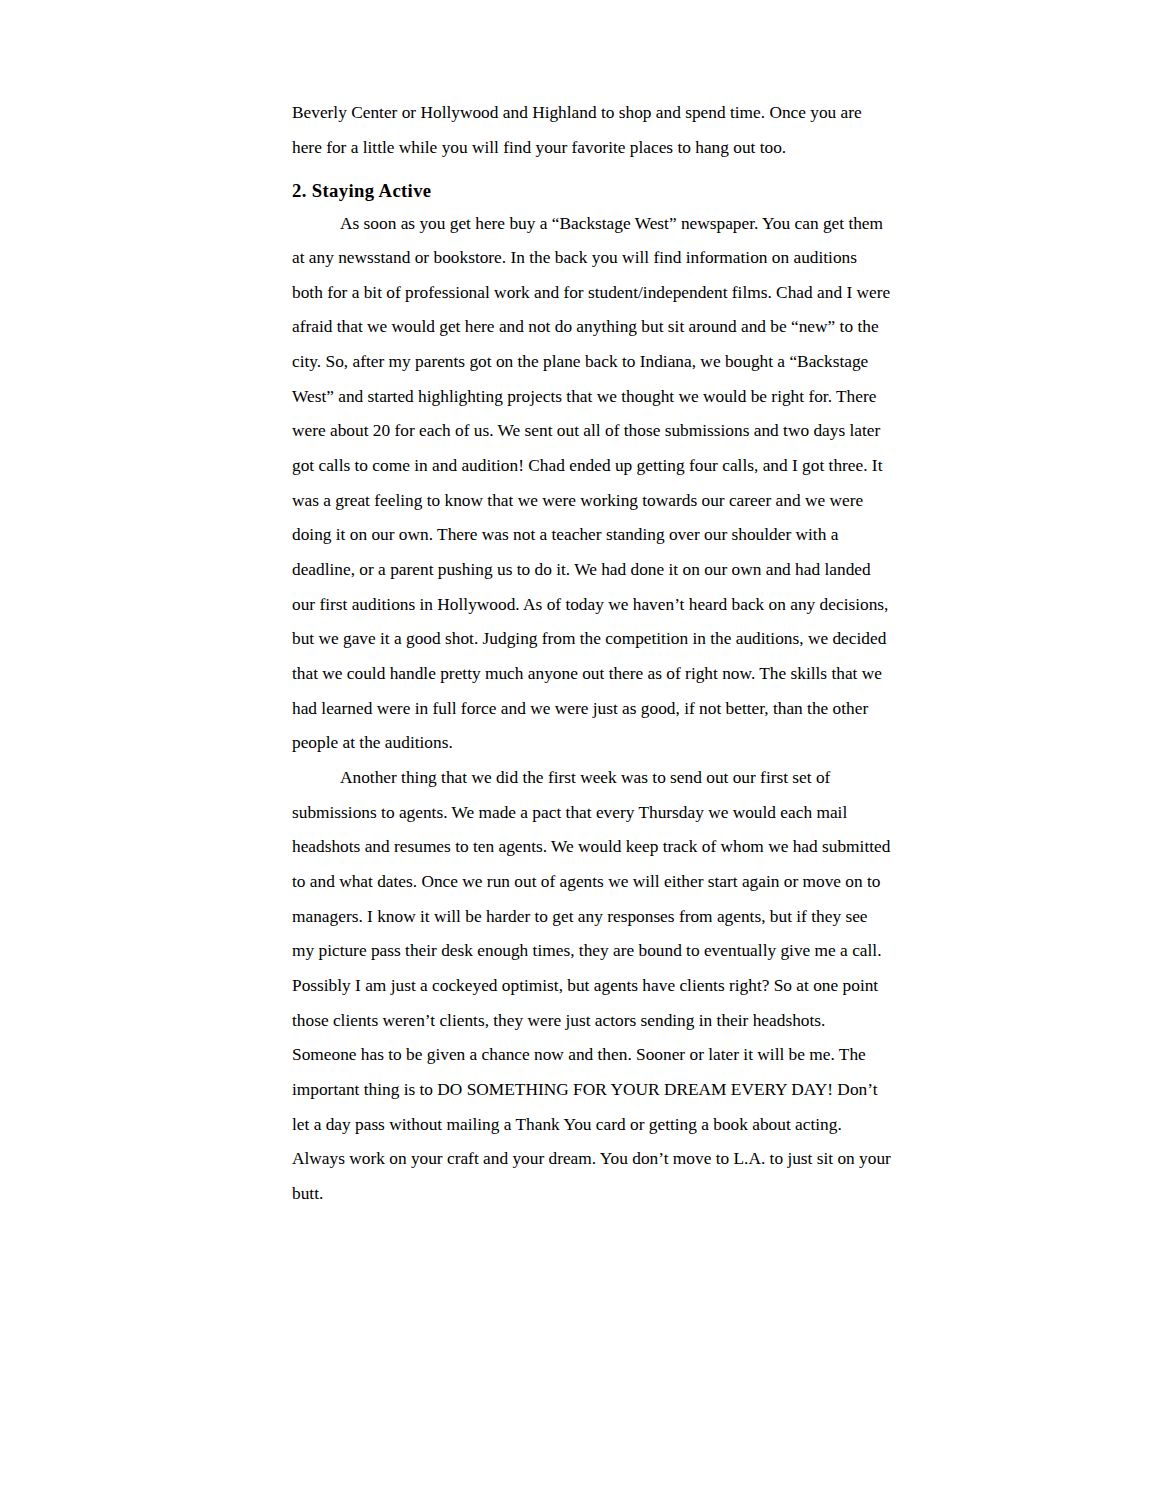Beverly Center or Hollywood and Highland to shop and spend time. Once you are here for a little while you will find your favorite places to hang out too.
2. Staying Active
As soon as you get here buy a “Backstage West” newspaper. You can get them at any newsstand or bookstore. In the back you will find information on auditions both for a bit of professional work and for student/independent films. Chad and I were afraid that we would get here and not do anything but sit around and be “new” to the city. So, after my parents got on the plane back to Indiana, we bought a “Backstage West” and started highlighting projects that we thought we would be right for. There were about 20 for each of us. We sent out all of those submissions and two days later got calls to come in and audition! Chad ended up getting four calls, and I got three. It was a great feeling to know that we were working towards our career and we were doing it on our own. There was not a teacher standing over our shoulder with a deadline, or a parent pushing us to do it. We had done it on our own and had landed our first auditions in Hollywood. As of today we haven’t heard back on any decisions, but we gave it a good shot. Judging from the competition in the auditions, we decided that we could handle pretty much anyone out there as of right now. The skills that we had learned were in full force and we were just as good, if not better, than the other people at the auditions.
Another thing that we did the first week was to send out our first set of submissions to agents. We made a pact that every Thursday we would each mail headshots and resumes to ten agents. We would keep track of whom we had submitted to and what dates. Once we run out of agents we will either start again or move on to managers. I know it will be harder to get any responses from agents, but if they see my picture pass their desk enough times, they are bound to eventually give me a call. Possibly I am just a cockeyed optimist, but agents have clients right? So at one point those clients weren’t clients, they were just actors sending in their headshots. Someone has to be given a chance now and then. Sooner or later it will be me. The important thing is to DO SOMETHING FOR YOUR DREAM EVERY DAY! Don’t let a day pass without mailing a Thank You card or getting a book about acting. Always work on your craft and your dream. You don’t move to L.A. to just sit on your butt.